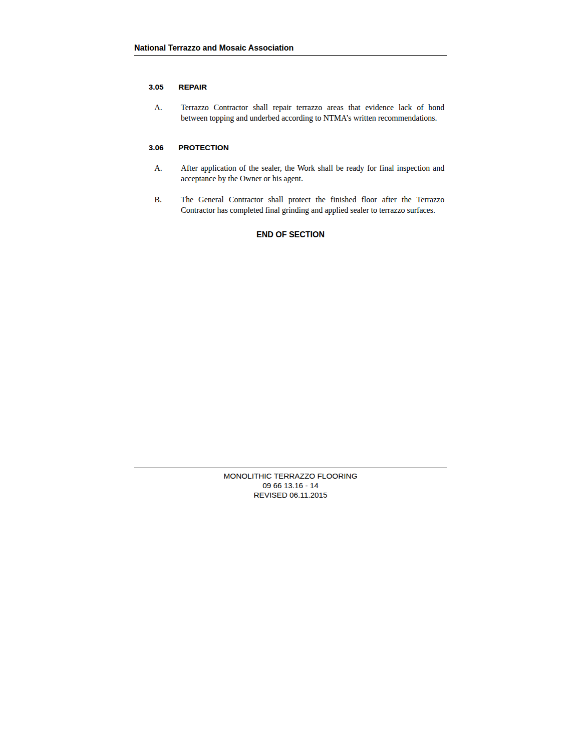National Terrazzo and Mosaic Association
3.05 REPAIR
A.
Terrazzo Contractor shall repair terrazzo areas that evidence lack of bond between topping and underbed according to NTMA’s written recommendations.
3.06 PROTECTION
A.
After application of the sealer, the Work shall be ready for final inspection and acceptance by the Owner or his agent.
B.
The General Contractor shall protect the finished floor after the Terrazzo Contractor has completed final grinding and applied sealer to terrazzo surfaces.
END OF SECTION
MONOLITHIC TERRAZZO FLOORING
09 66 13.16 - 14
REVISED 06.11.2015